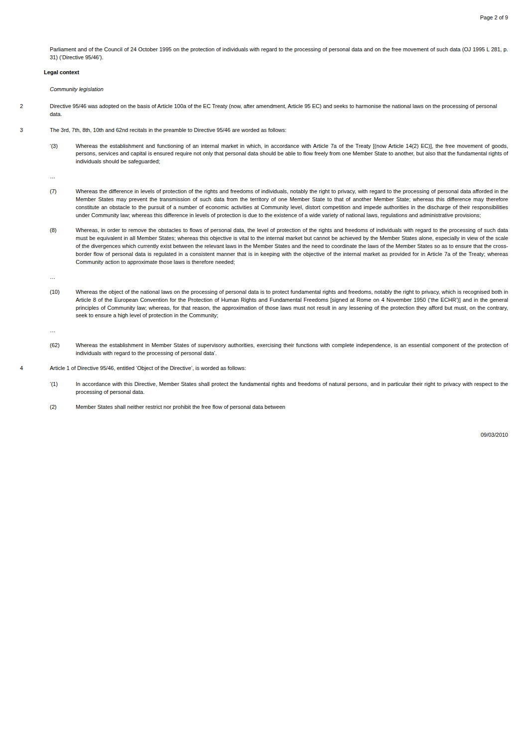Page 2 of 9
Parliament and of the Council of 24 October 1995 on the protection of individuals with regard to the processing of personal data and on the free movement of such data (OJ 1995 L 281, p. 31) (‘Directive 95/46’).
Legal context
Community legislation
2 Directive 95/46 was adopted on the basis of Article 100a of the EC Treaty (now, after amendment, Article 95 EC) and seeks to harmonise the national laws on the processing of personal data.
3 The 3rd, 7th, 8th, 10th and 62nd recitals in the preamble to Directive 95/46 are worded as follows:
‘(3) Whereas the establishment and functioning of an internal market in which, in accordance with Article 7a of the Treaty [(now Article 14(2) EC)], the free movement of goods, persons, services and capital is ensured require not only that personal data should be able to flow freely from one Member State to another, but also that the fundamental rights of individuals should be safeguarded;
…
(7) Whereas the difference in levels of protection of the rights and freedoms of individuals, notably the right to privacy, with regard to the processing of personal data afforded in the Member States may prevent the transmission of such data from the territory of one Member State to that of another Member State; whereas this difference may therefore constitute an obstacle to the pursuit of a number of economic activities at Community level, distort competition and impede authorities in the discharge of their responsibilities under Community law; whereas this difference in levels of protection is due to the existence of a wide variety of national laws, regulations and administrative provisions;
(8) Whereas, in order to remove the obstacles to flows of personal data, the level of protection of the rights and freedoms of individuals with regard to the processing of such data must be equivalent in all Member States; whereas this objective is vital to the internal market but cannot be achieved by the Member States alone, especially in view of the scale of the divergences which currently exist between the relevant laws in the Member States and the need to coordinate the laws of the Member States so as to ensure that the cross-border flow of personal data is regulated in a consistent manner that is in keeping with the objective of the internal market as provided for in Article 7a of the Treaty; whereas Community action to approximate those laws is therefore needed;
…
(10) Whereas the object of the national laws on the processing of personal data is to protect fundamental rights and freedoms, notably the right to privacy, which is recognised both in Article 8 of the European Convention for the Protection of Human Rights and Fundamental Freedoms [signed at Rome on 4 November 1950 (‘the ECHR’)] and in the general principles of Community law; whereas, for that reason, the approximation of those laws must not result in any lessening of the protection they afford but must, on the contrary, seek to ensure a high level of protection in the Community;
…
(62) Whereas the establishment in Member States of supervisory authorities, exercising their functions with complete independence, is an essential component of the protection of individuals with regard to the processing of personal data’.
4 Article 1 of Directive 95/46, entitled ‘Object of the Directive’, is worded as follows:
‘(1) In accordance with this Directive, Member States shall protect the fundamental rights and freedoms of natural persons, and in particular their right to privacy with respect to the processing of personal data.
(2) Member States shall neither restrict nor prohibit the free flow of personal data between
09/03/2010